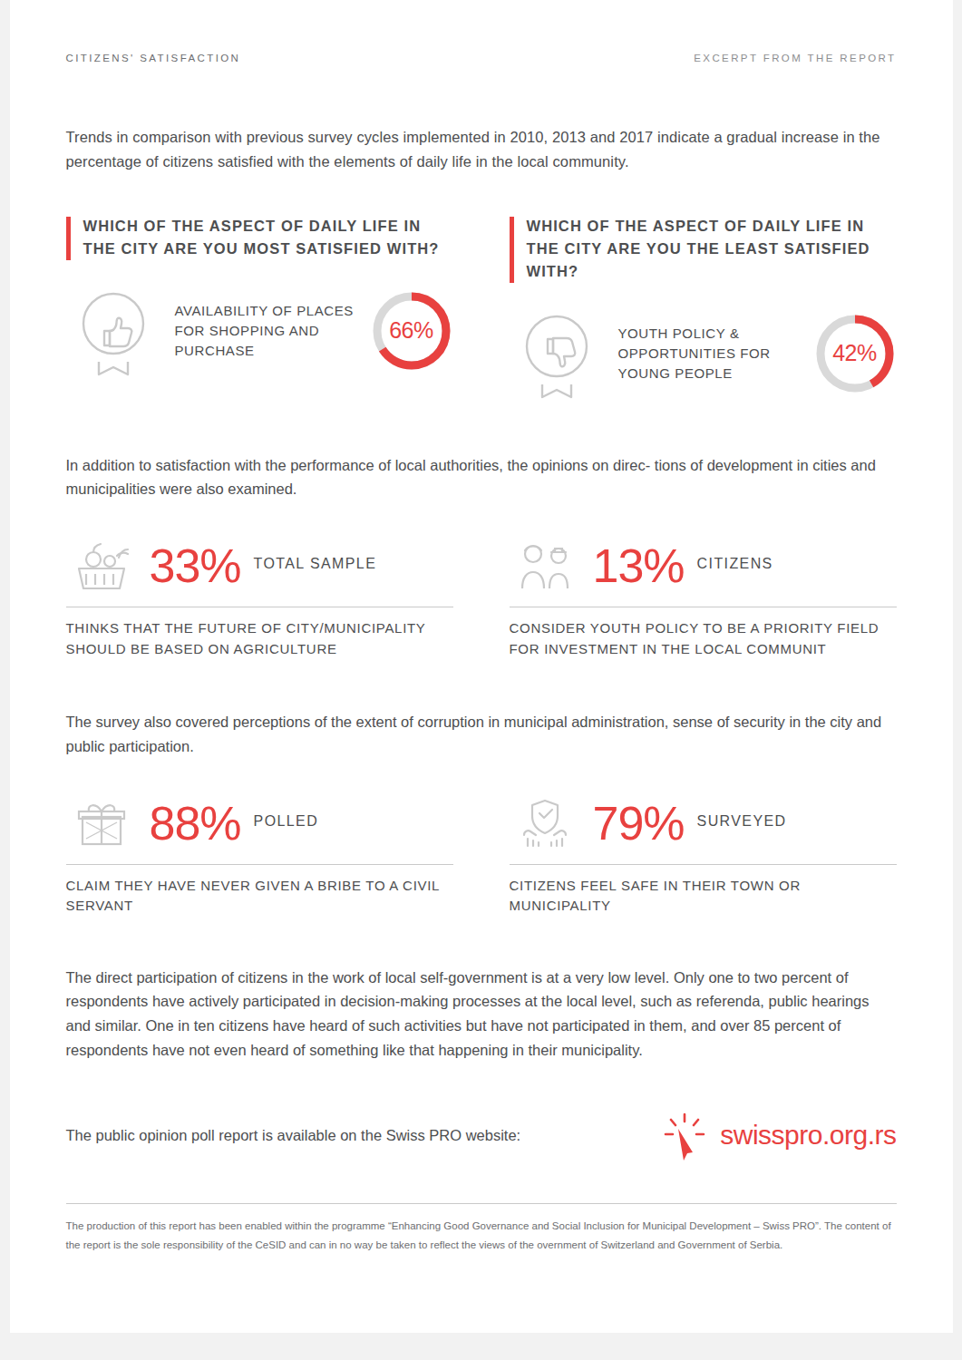Citizens' Satisfaction
Excerpt from the report
Trends in comparison with previous survey cycles implemented in 2010, 2013 and 2017 indicate a gradual increase in the percentage of citizens satisfied with the elements of daily life in the local community.
Which of the aspect of daily life in the city are you most satisfied with?
Availability of places for shopping and purchase
66%
Which of the aspect of daily life in the city are you the least satisfied with?
Youth policy & opportunities for young people
42%
In addition to satisfaction with the performance of local authorities, the opinions on direc- tions of development in cities and municipalities were also examined.
33%
Total sample
Thinks that the future of city/municipality should be based on agriculture
13%
Citizens
Consider youth policy to be a priority field for investment in the local communit
The survey also covered perceptions of the extent of corruption in municipal administration, sense of security in the city and public participation.
88%
Polled
Claim they have never given a bribe to a civil servant
79%
Surveyed
Citizens feel safe in their town or municipality
The direct participation of citizens in the work of local self-government is at a very low level. Only one to two percent of respondents have actively participated in decision-making processes at the local level, such as referenda, public hearings and similar. One in ten citizens have heard of such activities but have not participated in them, and over 85 percent of respondents have not even heard of something like that happening in their municipality.
The public opinion poll report is available on the Swiss PRO website:
swisspro.org.rs
The production of this report has been enabled within the programme “Enhancing Good Governance and Social Inclusion for Municipal Development – Swiss PRO”. The content of the report is the sole responsibility of the CeSID and can in no way be taken to reflect the views of the overnment of Switzerland and Government of Serbia.